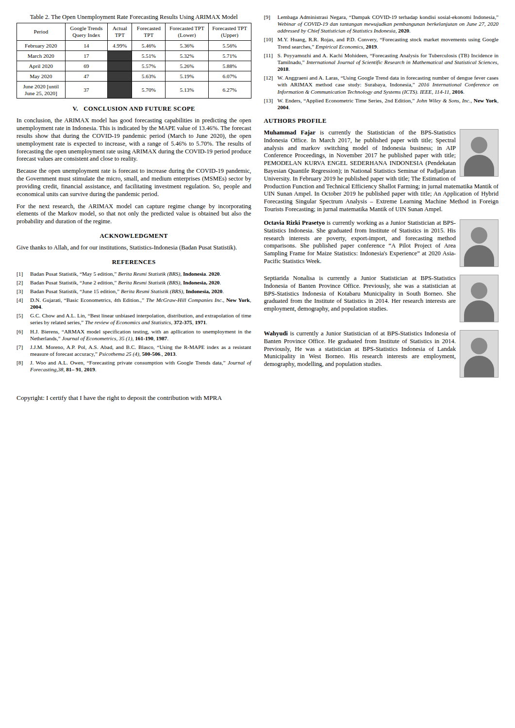Table 2. The Open Unemployment Rate Forecasting Results Using ARIMAX Model
| Period | Google Trends Query Index | Actual TPT | Forecasted TPT | Forecasted TPT (Lower) | Forecasted TPT (Upper) |
| --- | --- | --- | --- | --- | --- |
| February 2020 | 14 | 4.99% | 5.46% | 5.36% | 5.56% |
| March 2020 | 17 | | 5.51% | 5.32% | 5.71% |
| April 2020 | 69 | | 5.57% | 5.26% | 5.88% |
| May 2020 | 47 | | 5.63% | 5.19% | 6.07% |
| June 2020 [until June 25, 2020] | 37 | | 5.70% | 5.13% | 6.27% |
V. CONCLUSION AND FUTURE SCOPE
In conclusion, the ARIMAX model has good forecasting capabilities in predicting the open unemployment rate in Indonesia. This is indicated by the MAPE value of 13.46%. The forecast results show that during the COVID-19 pandemic period (March to June 2020), the open unemployment rate is expected to increase, with a range of 5.46% to 5.70%. The results of forecasting the open unemployment rate using ARIMAX during the COVID-19 period produce forecast values are consistent and close to reality.
Because the open unemployment rate is forecast to increase during the COVID-19 pandemic, the Government must stimulate the micro, small, and medium enterprises (MSMEs) sector by providing credit, financial assistance, and facilitating investment regulation. So, people and economical units can survive during the pandemic period.
For the next research, the ARIMAX model can capture regime change by incorporating elements of the Markov model, so that not only the predicted value is obtained but also the probability and duration of the regime.
ACKNOWLEDGMENT
Give thanks to Allah, and for our institutions, Statistics-Indonesia (Badan Pusat Statistik).
REFERENCES
[1] Badan Pusat Statistik, “May 5 edition,” Berita Resmi Statistik (BRS), Indonesia. 2020.
[2] Badan Pusat Statistik, “June 2 edition,” Berita Resmi Statistik (BRS), Indonesia, 2020.
[3] Badan Pusat Statistik, “June 15 edition,” Berita Resmi Statistik (BRS), Indonesia, 2020.
[4] D.N. Gujarati, “Basic Econometrics, 4th Edition.,” The McGraw-Hill Companies Inc., New York, 2004.
[5] G.C. Chow and A.L. Lin, “Best linear unbiased interpolation, distribution, and extrapolation of time series by related series,” The review of Economics and Statistics, 372-375, 1971.
[6] H.J. Bierens, “ARMAX model specification testing, with an apllication to unemployment in the Netherlands,” Journal of Econometrics, 35 (1), 161-190, 1987.
[7] J.J.M. Moreno, A.P. Pol, A.S. Abad, and B.C. Blasco, “Using the R-MAPE index as a resistant measure of forecast accuracy,” Psicothema 25 (4), 500-506., 2013.
[8] J. Woo and A.L. Owen, “Forecasting private consumption with Google Trends data,” Journal of Forecasting,38, 81– 91, 2019.
[9] Lembaga Administrasi Negara, “Dampak COVID-19 terhadap kondisi sosial-ekonomi Indonesia,” Webinar of COVID-19 dan tantangan mewujudkan pembangunan berkelanjutan on June 27, 2020 addressed by Chief Statistician of Statistics Indonesia, 2020.
[10] M.Y. Huang, R.R. Rojas, and P.D. Convery, “Forecasting stock market movements using Google Trend searches,” Empirical Economics, 2019.
[11] S. Poyyamozhi and A. Kachi Mohideen, “Forecasting Analysis for Tuberculosis (TB) Incidence in Tamilnadu,” International Journal of Scientific Research in Mathematical and Statistical Sciences, 2018.
[12] W. Anggraeni and A. Laras, “Using Google Trend data in forecasting number of dengue fever cases with ARIMAX method case study: Surabaya, Indonesia,” 2016 International Conference on Information & Communication Technology and Systems (ICTS). IEEE, 114-11, 2016.
[13] W. Enders, “Applied Econometric Time Series, 2nd Edition,” John Wiley & Sons, Inc., New York, 2004.
AUTHORS PROFILE
Muhammad Fajar is currently the Statistician of the BPS-Statistics Indonesia Office. In March 2017, he published paper with title; Spectral analysis and markov switching model of Indonesia business; in AIP Conference Proceedings, in November 2017 he published paper with title; PEMODELAN KURVA ENGEL SEDERHANA INDONESIA (Pendekatan Bayesian Quantile Regression); in National Statistics Seminar of Padjadjaran University. In February 2019 he published paper with title; The Estimation of Production Function and Technical Efficiency Shallot Farming; in jurnal matematika Mantik of UIN Sunan Ampel. In October 2019 he published paper with title; An Application of Hybrid Forecasting Singular Spectrum Analysis – Extreme Learning Machine Method in Foreign Tourists Forecasting; in jurnal matematika Mantik of UIN Sunan Ampel.
Octavia Rizki Prasetyo is currently working as a Junior Statistician at BPS-Statistics Indonesia. She graduated from Institute of Statistics in 2015. His research interests are poverty, export-import, and forecasting method comparisons. She published paper conference “A Pilot Project of Area Sampling Frame for Maize Statistics: Indonesia's Experience” at 2020 Asia-Pacific Statistics Week.
Septiarida Nonalisa is currently a Junior Statistician at BPS-Statistics Indonesia of Banten Province Office. Previously, she was a statistician at BPS-Statistics Indonesia of Kotabaru Municipality in South Borneo. She graduated from the Institute of Statistics in 2014. Her research interests are employment, demography, and population studies.
Wahyudi is currently a Junior Statistician of at BPS-Statistics Indonesia of Banten Province Office. He graduated from Institute of Statistics in 2014. Previously, He was a statistician at BPS-Statistics Indonesia of Landak Municipality in West Borneo. His research interests are employment, demography, modelling, and population studies.
Copyright: I certify that I have the right to deposit the contribution with MPRA